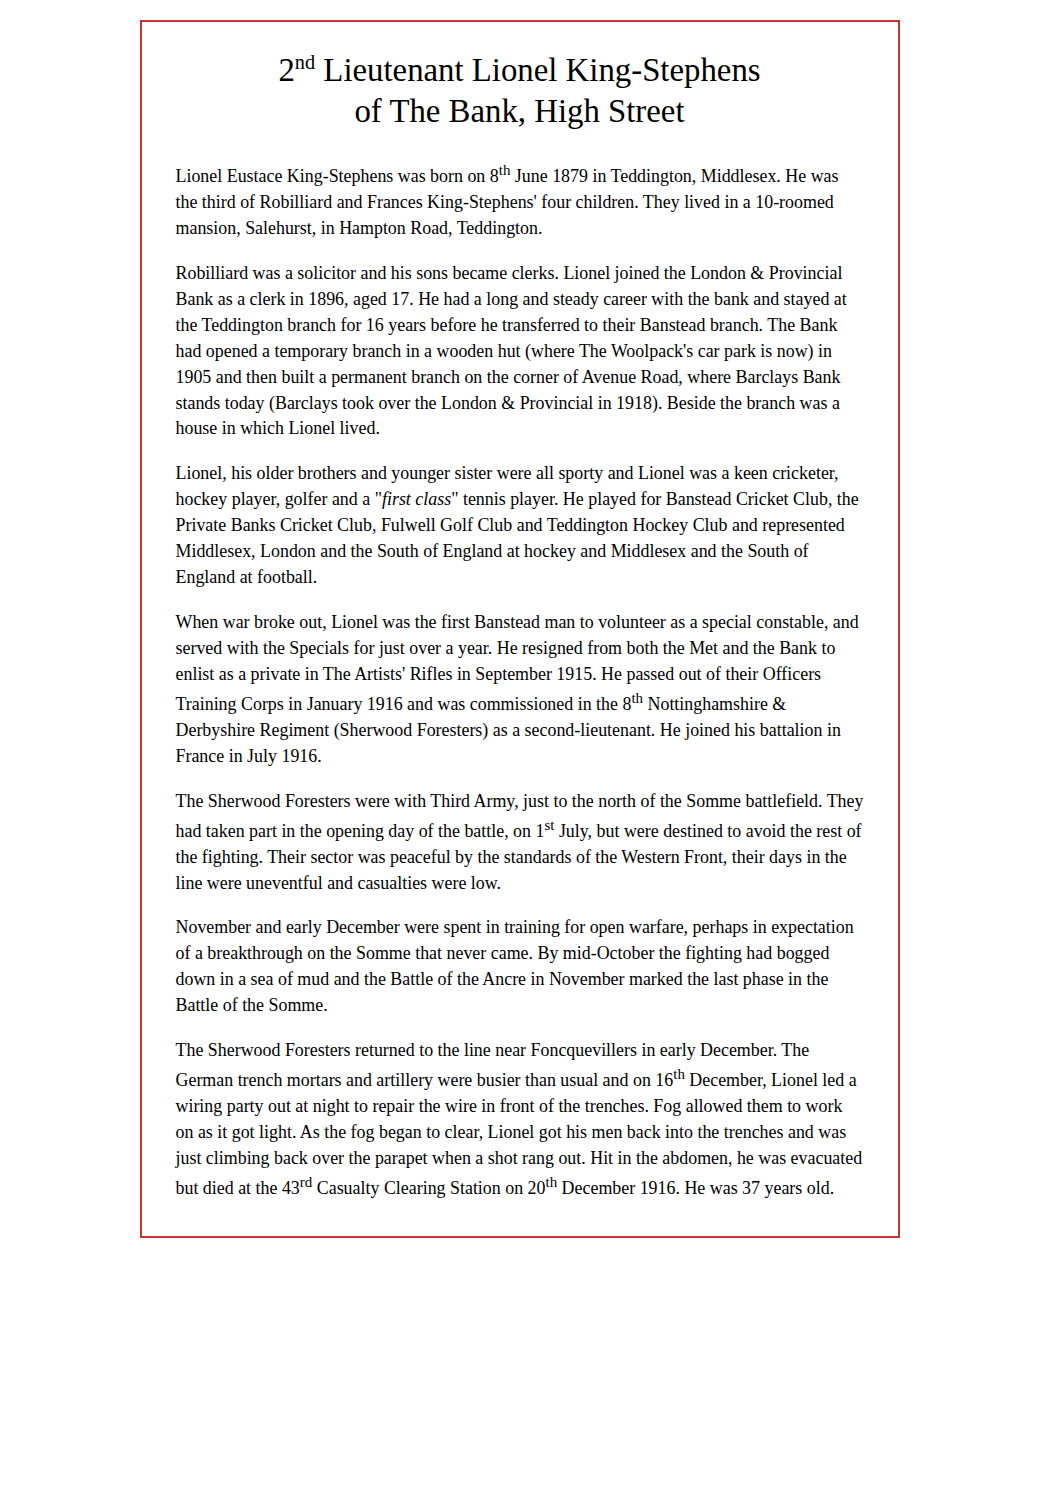2nd Lieutenant Lionel King-Stephens
of The Bank, High Street
Lionel Eustace King-Stephens was born on 8th June 1879 in Teddington, Middlesex. He was the third of Robilliard and Frances King-Stephens' four children. They lived in a 10-roomed mansion, Salehurst, in Hampton Road, Teddington.
Robilliard was a solicitor and his sons became clerks. Lionel joined the London & Provincial Bank as a clerk in 1896, aged 17. He had a long and steady career with the bank and stayed at the Teddington branch for 16 years before he transferred to their Banstead branch. The Bank had opened a temporary branch in a wooden hut (where The Woolpack's car park is now) in 1905 and then built a permanent branch on the corner of Avenue Road, where Barclays Bank stands today (Barclays took over the London & Provincial in 1918). Beside the branch was a house in which Lionel lived.
Lionel, his older brothers and younger sister were all sporty and Lionel was a keen cricketer, hockey player, golfer and a "first class" tennis player. He played for Banstead Cricket Club, the Private Banks Cricket Club, Fulwell Golf Club and Teddington Hockey Club and represented Middlesex, London and the South of England at hockey and Middlesex and the South of England at football.
When war broke out, Lionel was the first Banstead man to volunteer as a special constable, and served with the Specials for just over a year. He resigned from both the Met and the Bank to enlist as a private in The Artists' Rifles in September 1915. He passed out of their Officers Training Corps in January 1916 and was commissioned in the 8th Nottinghamshire & Derbyshire Regiment (Sherwood Foresters) as a second-lieutenant. He joined his battalion in France in July 1916.
The Sherwood Foresters were with Third Army, just to the north of the Somme battlefield. They had taken part in the opening day of the battle, on 1st July, but were destined to avoid the rest of the fighting. Their sector was peaceful by the standards of the Western Front, their days in the line were uneventful and casualties were low.
November and early December were spent in training for open warfare, perhaps in expectation of a breakthrough on the Somme that never came. By mid-October the fighting had bogged down in a sea of mud and the Battle of the Ancre in November marked the last phase in the Battle of the Somme.
The Sherwood Foresters returned to the line near Foncquevillers in early December. The German trench mortars and artillery were busier than usual and on 16th December, Lionel led a wiring party out at night to repair the wire in front of the trenches. Fog allowed them to work on as it got light. As the fog began to clear, Lionel got his men back into the trenches and was just climbing back over the parapet when a shot rang out. Hit in the abdomen, he was evacuated but died at the 43rd Casualty Clearing Station on 20th December 1916. He was 37 years old.